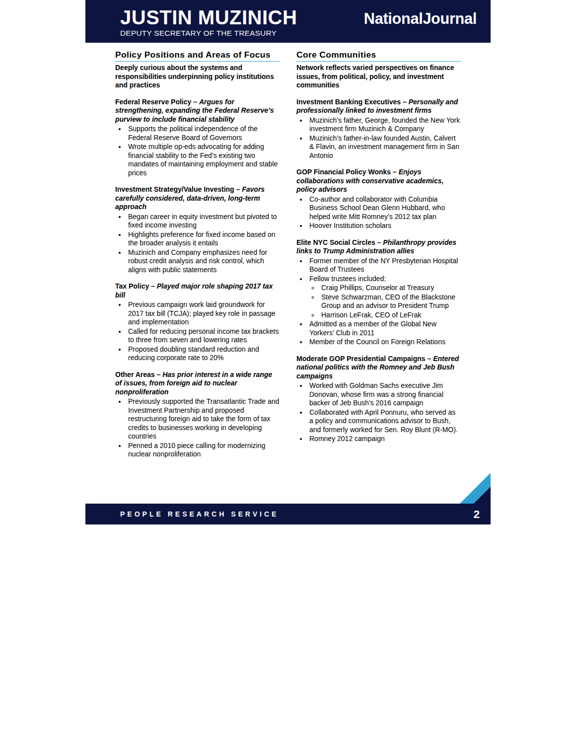JUSTIN MUZINICH
DEPUTY SECRETARY OF THE TREASURY
National Journal
Policy Positions and Areas of Focus
Deeply curious about the systems and responsibilities underpinning policy institutions and practices
Federal Reserve Policy – Argues for strengthening, expanding the Federal Reserve’s purview to include financial stability
Supports the political independence of the Federal Reserve Board of Governors
Wrote multiple op-eds advocating for adding financial stability to the Fed’s existing two mandates of maintaining employment and stable prices
Investment Strategy/Value Investing – Favors carefully considered, data-driven, long-term approach
Began career in equity investment but pivoted to fixed income investing
Highlights preference for fixed income based on the broader analysis it entails
Muzinich and Company emphasizes need for robust credit analysis and risk control, which aligns with public statements
Tax Policy – Played major role shaping 2017 tax bill
Previous campaign work laid groundwork for 2017 tax bill (TCJA); played key role in passage and implementation
Called for reducing personal income tax brackets to three from seven and lowering rates
Proposed doubling standard reduction and reducing corporate rate to 20%
Other Areas – Has prior interest in a wide range of issues, from foreign aid to nuclear nonproliferation
Previously supported the Transatlantic Trade and Investment Partnership and proposed restructuring foreign aid to take the form of tax credits to businesses working in developing countries
Penned a 2010 piece calling for modernizing nuclear nonproliferation
Core Communities
Network reflects varied perspectives on finance issues, from political, policy, and investment communities
Investment Banking Executives – Personally and professionally linked to investment firms
Muzinich’s father, George, founded the New York investment firm Muzinich & Company
Muzinich’s father-in-law founded Austin, Calvert & Flavin, an investment management firm in San Antonio
GOP Financial Policy Wonks – Enjoys collaborations with conservative academics, policy advisors
Co-author and collaborator with Columbia Business School Dean Glenn Hubbard, who helped write Mitt Romney’s 2012 tax plan
Hoover Institution scholars
Elite NYC Social Circles – Philanthropy provides links to Trump Administration allies
Former member of the NY Presbyterian Hospital Board of Trustees
Fellow trustees included:
Craig Phillips, Counselor at Treasury
Steve Schwarzman, CEO of the Blackstone Group and an advisor to President Trump
Harrison LeFrak, CEO of LeFrak
Admitted as a member of the Global New Yorkers’ Club in 2011
Member of the Council on Foreign Relations
Moderate GOP Presidential Campaigns – Entered national politics with the Romney and Jeb Bush campaigns
Worked with Goldman Sachs executive Jim Donovan, whose firm was a strong financial backer of Jeb Bush’s 2016 campaign
Collaborated with April Ponnuru, who served as a policy and communications advisor to Bush, and formerly worked for Sen. Roy Blunt (R-MO).
Romney 2012 campaign
PEOPLE RESEARCH SERVICE
2